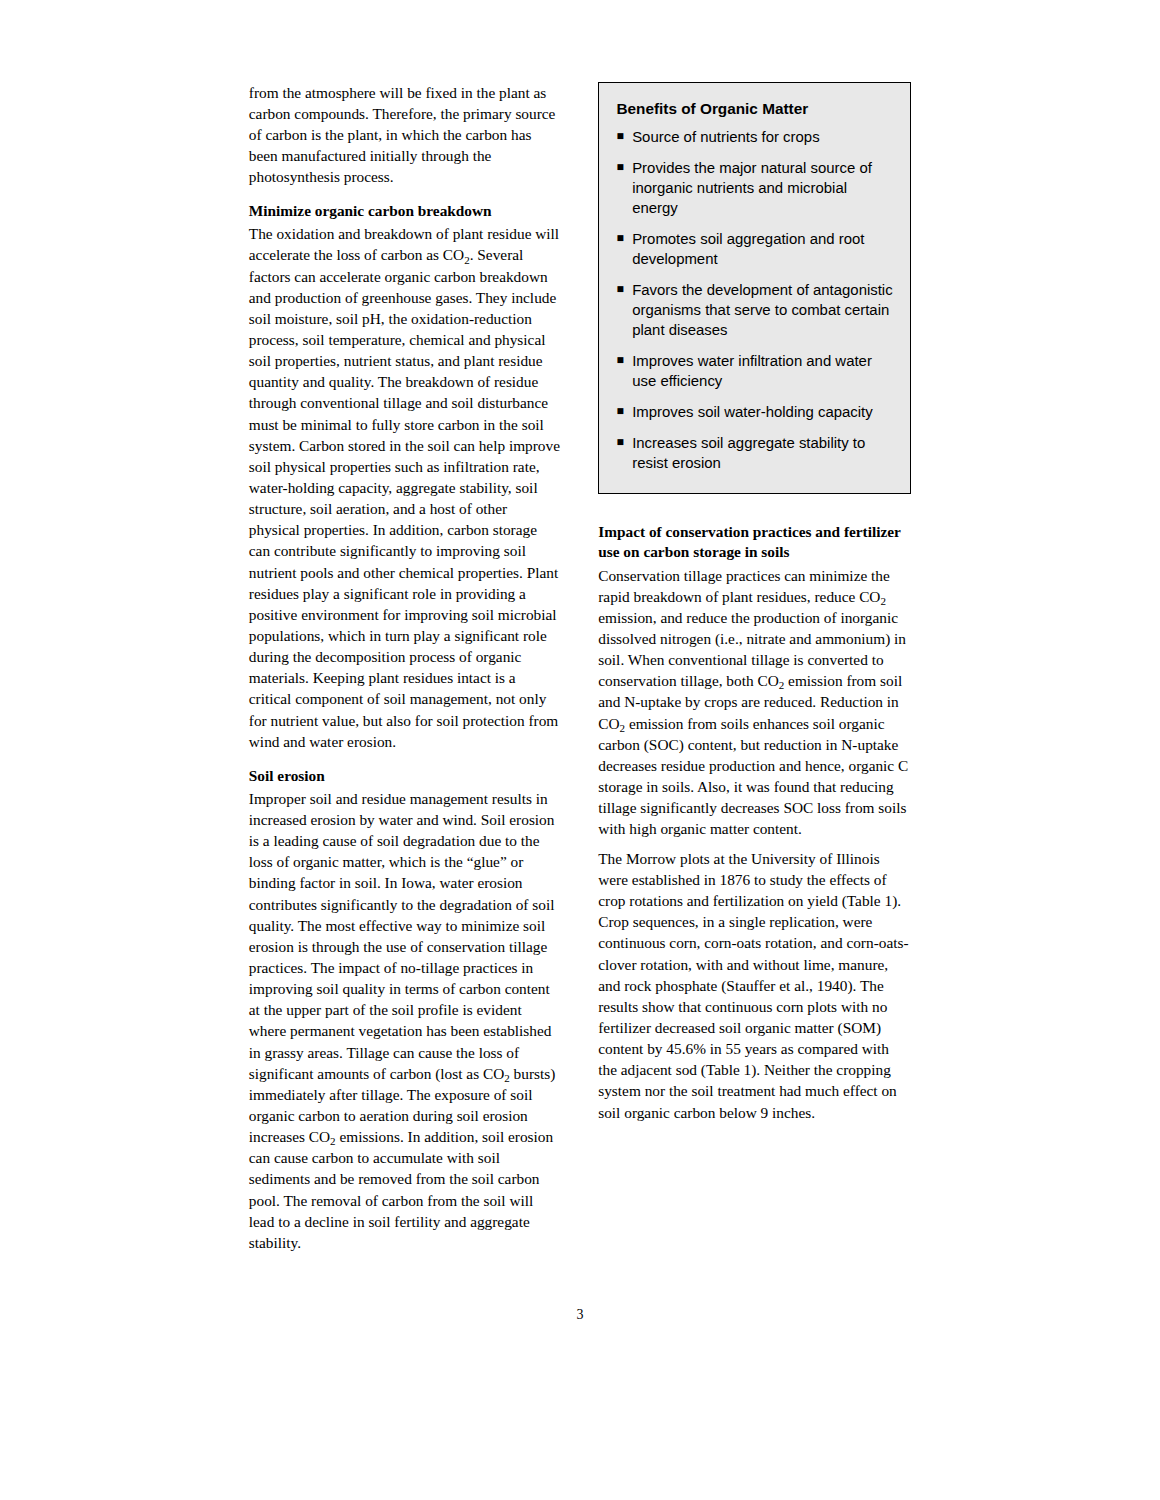from the atmosphere will be fixed in the plant as carbon compounds. Therefore, the primary source of carbon is the plant, in which the carbon has been manufactured initially through the photosynthesis process.
Minimize organic carbon breakdown
The oxidation and breakdown of plant residue will accelerate the loss of carbon as CO2. Several factors can accelerate organic carbon breakdown and production of greenhouse gases. They include soil moisture, soil pH, the oxidation-reduction process, soil temperature, chemical and physical soil properties, nutrient status, and plant residue quantity and quality. The breakdown of residue through conventional tillage and soil disturbance must be minimal to fully store carbon in the soil system. Carbon stored in the soil can help improve soil physical properties such as infiltration rate, water-holding capacity, aggregate stability, soil structure, soil aeration, and a host of other physical properties. In addition, carbon storage can contribute significantly to improving soil nutrient pools and other chemical properties. Plant residues play a significant role in providing a positive environment for improving soil microbial populations, which in turn play a significant role during the decomposition process of organic materials. Keeping plant residues intact is a critical component of soil management, not only for nutrient value, but also for soil protection from wind and water erosion.
Soil erosion
Improper soil and residue management results in increased erosion by water and wind. Soil erosion is a leading cause of soil degradation due to the loss of organic matter, which is the “glue” or binding factor in soil. In Iowa, water erosion contributes significantly to the degradation of soil quality. The most effective way to minimize soil erosion is through the use of conservation tillage practices. The impact of no-tillage practices in improving soil quality in terms of carbon content at the upper part of the soil profile is evident where permanent vegetation has been established in grassy areas. Tillage can cause the loss of significant amounts of carbon (lost as CO2 bursts) immediately after tillage. The exposure of soil organic carbon to aeration during soil erosion increases CO2 emissions. In addition, soil erosion can cause carbon to accumulate with soil sediments and be removed from the soil carbon pool. The removal of carbon from the soil will lead to a decline in soil fertility and aggregate stability.
Benefits of Organic Matter
Source of nutrients for crops
Provides the major natural source of inorganic nutrients and microbial energy
Promotes soil aggregation and root development
Favors the development of antagonistic organisms that serve to combat certain plant diseases
Improves water infiltration and water use efficiency
Improves soil water-holding capacity
Increases soil aggregate stability to resist erosion
Impact of conservation practices and fertilizer use on carbon storage in soils
Conservation tillage practices can minimize the rapid breakdown of plant residues, reduce CO2 emission, and reduce the production of inorganic dissolved nitrogen (i.e., nitrate and ammonium) in soil. When conventional tillage is converted to conservation tillage, both CO2 emission from soil and N-uptake by crops are reduced. Reduction in CO2 emission from soils enhances soil organic carbon (SOC) content, but reduction in N-uptake decreases residue production and hence, organic C storage in soils. Also, it was found that reducing tillage significantly decreases SOC loss from soils with high organic matter content.
The Morrow plots at the University of Illinois were established in 1876 to study the effects of crop rotations and fertilization on yield (Table 1). Crop sequences, in a single replication, were continuous corn, corn-oats rotation, and corn-oats-clover rotation, with and without lime, manure, and rock phosphate (Stauffer et al., 1940). The results show that continuous corn plots with no fertilizer decreased soil organic matter (SOM) content by 45.6% in 55 years as compared with the adjacent sod (Table 1). Neither the cropping system nor the soil treatment had much effect on soil organic carbon below 9 inches.
3